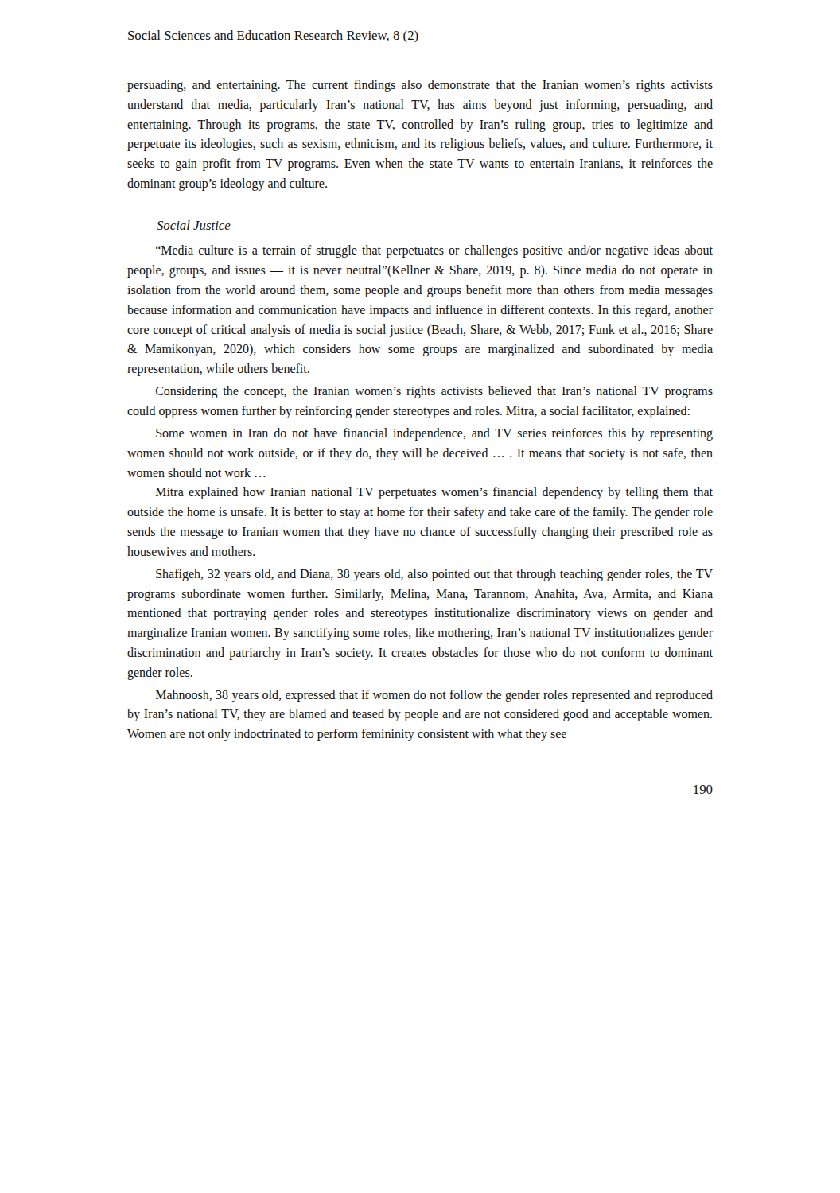Social Sciences and Education Research Review, 8 (2)
persuading, and entertaining. The current findings also demonstrate that the Iranian women’s rights activists understand that media, particularly Iran’s national TV, has aims beyond just informing, persuading, and entertaining. Through its programs, the state TV, controlled by Iran’s ruling group, tries to legitimize and perpetuate its ideologies, such as sexism, ethnicism, and its religious beliefs, values, and culture. Furthermore, it seeks to gain profit from TV programs. Even when the state TV wants to entertain Iranians, it reinforces the dominant group’s ideology and culture.
Social Justice
“Media culture is a terrain of struggle that perpetuates or challenges positive and/or negative ideas about people, groups, and issues — it is never neutral”(Kellner & Share, 2019, p. 8). Since media do not operate in isolation from the world around them, some people and groups benefit more than others from media messages because information and communication have impacts and influence in different contexts. In this regard, another core concept of critical analysis of media is social justice (Beach, Share, & Webb, 2017; Funk et al., 2016; Share & Mamikonyan, 2020), which considers how some groups are marginalized and subordinated by media representation, while others benefit.
Considering the concept, the Iranian women’s rights activists believed that Iran’s national TV programs could oppress women further by reinforcing gender stereotypes and roles. Mitra, a social facilitator, explained:
Some women in Iran do not have financial independence, and TV series reinforces this by representing women should not work outside, or if they do, they will be deceived … . It means that society is not safe, then women should not work …
Mitra explained how Iranian national TV perpetuates women’s financial dependency by telling them that outside the home is unsafe. It is better to stay at home for their safety and take care of the family. The gender role sends the message to Iranian women that they have no chance of successfully changing their prescribed role as housewives and mothers.
Shafigeh, 32 years old, and Diana, 38 years old, also pointed out that through teaching gender roles, the TV programs subordinate women further. Similarly, Melina, Mana, Tarannom, Anahita, Ava, Armita, and Kiana mentioned that portraying gender roles and stereotypes institutionalize discriminatory views on gender and marginalize Iranian women. By sanctifying some roles, like mothering, Iran’s national TV institutionalizes gender discrimination and patriarchy in Iran’s society. It creates obstacles for those who do not conform to dominant gender roles.
Mahnoosh, 38 years old, expressed that if women do not follow the gender roles represented and reproduced by Iran’s national TV, they are blamed and teased by people and are not considered good and acceptable women. Women are not only indoctrinated to perform femininity consistent with what they see
190